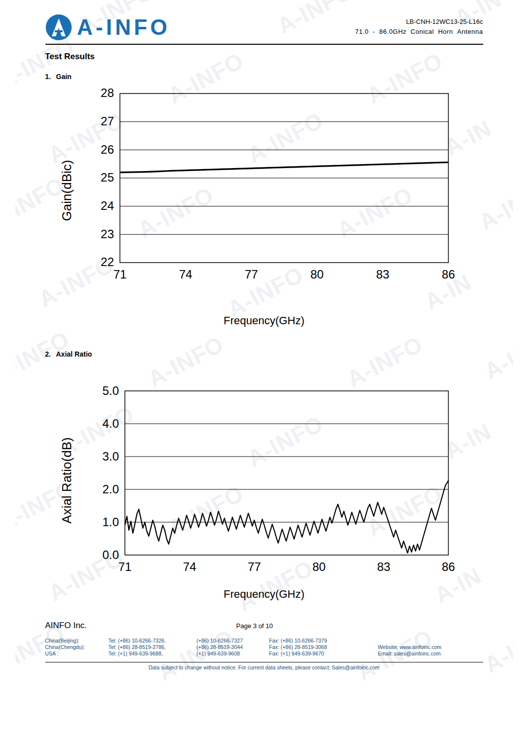A-INFO
A-INFO
A-IN
A-INFO
A-INFO
A-INFO
A-INFO
A-INFO
A-IN
A-INFO
A-INFO
A-INFO
A-IN
A-INFO
A-INFO
A-IN
A-INFO
A-INFO
A-INFO
A-IN
A-INFO
A-INFO
A-IN
A-INFO
A-INFO
A-INFO
A-INFO
A-INFO
A-IN
A-INFO
A-INFO
A-INFO
A-IN
A-INFO
LB-CNH-12WC13-25-L16c
71.0 - 86.0GHz Conical Horn Antenna
Test Results
1. Gain
Gain(dBic) 28 27 26 25 24 23 22 71 74 77 80 83 86
Frequency(GHz)
2. Axial Ratio
Axial Ratio(dB) 5.0 4.0 3.0 2.0 1.0 0.0 71 74 77 80 83 86
Frequency(GHz)
AINFO Inc.
Page 3 of 10
| China(Beijing): | Tel: (+86) 10-6266-7326, | (+86) 10-6266-7327 | Fax: (+86) 10-6266-7379 | |
| China(Chengdu): | Tel: (+86) 28-8519-2786, | (+86) 28-8519-3044 | Fax: (+86) 28-8519-3068 | Website: www.ainfoinc.com |
| USA : | Tel: (+1) 949-639-9688, | (+1) 949-639-9608 | Fax: (+1) 949-639-9670 | Email: sales@ainfoinc.com |
Data subject to change without notice. For current data sheets, please contact: Sales@ainfoinc.com